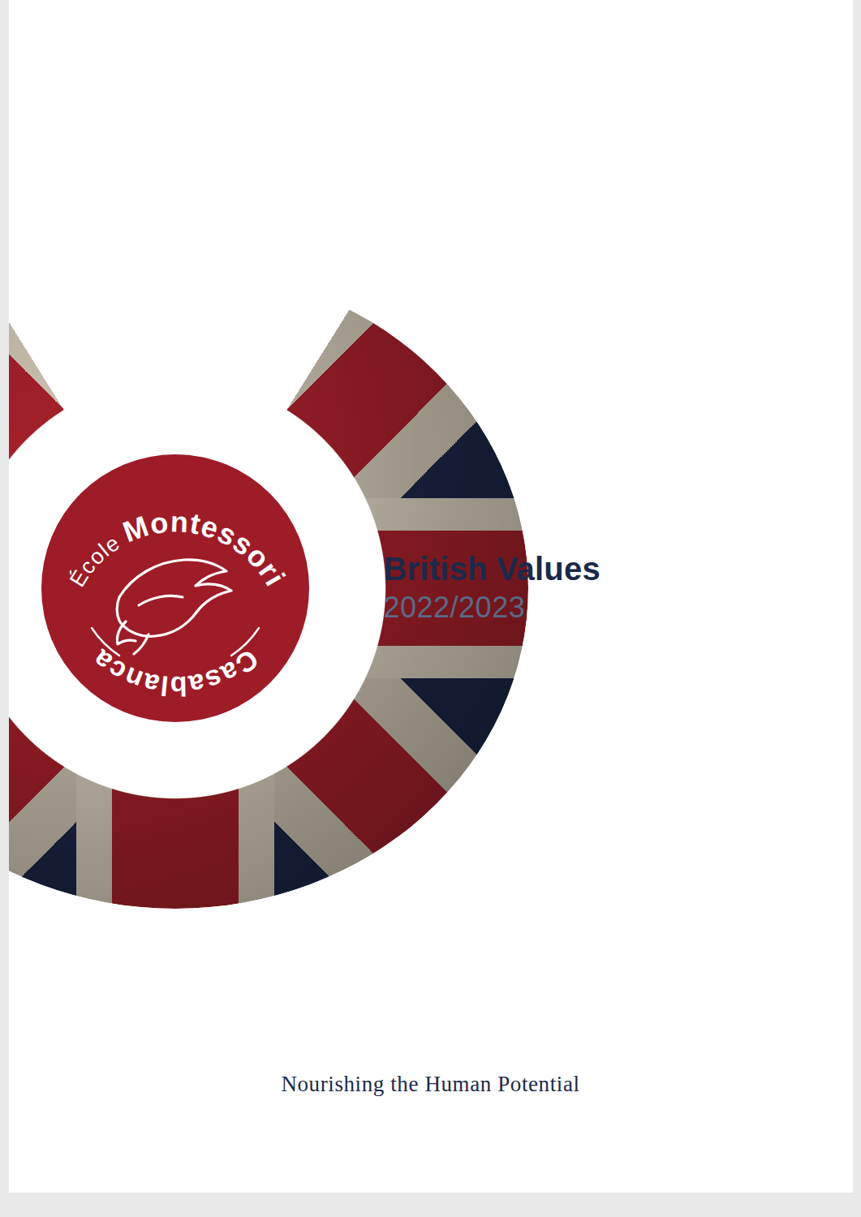École Montessori Casablanca
British Values
2022/2023
Nourishing the Human Potential